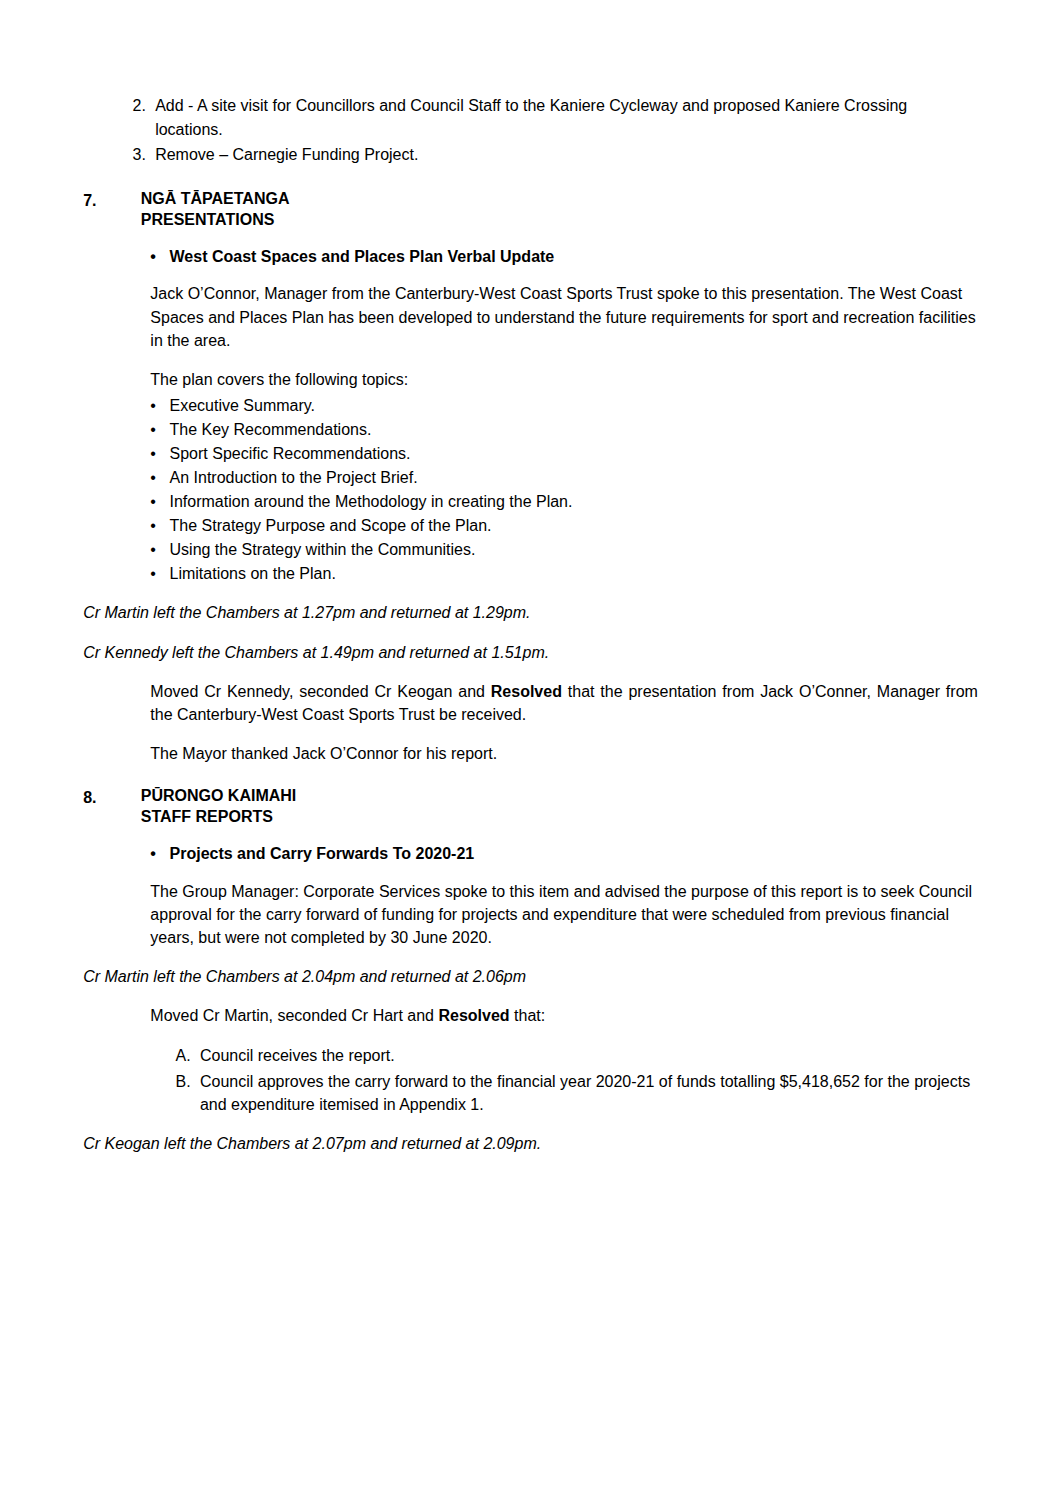Add - A site visit for Councillors and Council Staff to the Kaniere Cycleway and proposed Kaniere Crossing locations.
Remove – Carnegie Funding Project.
7.
NGĀ TĀPAETANGA
PRESENTATIONS
West Coast Spaces and Places Plan Verbal Update
Jack O’Connor, Manager from the Canterbury-West Coast Sports Trust spoke to this presentation. The West Coast Spaces and Places Plan has been developed to understand the future requirements for sport and recreation facilities in the area.
The plan covers the following topics:
Executive Summary.
The Key Recommendations.
Sport Specific Recommendations.
An Introduction to the Project Brief.
Information around the Methodology in creating the Plan.
The Strategy Purpose and Scope of the Plan.
Using the Strategy within the Communities.
Limitations on the Plan.
Cr Martin left the Chambers at 1.27pm and returned at 1.29pm.
Cr Kennedy left the Chambers at 1.49pm and returned at 1.51pm.
Moved Cr Kennedy, seconded Cr Keogan and Resolved that the presentation from Jack O’Conner, Manager from the Canterbury-West Coast Sports Trust be received.
The Mayor thanked Jack O’Connor for his report.
8.
PŪRONGO KAIMAHI
STAFF REPORTS
Projects and Carry Forwards To 2020-21
The Group Manager: Corporate Services spoke to this item and advised the purpose of this report is to seek Council approval for the carry forward of funding for projects and expenditure that were scheduled from previous financial years, but were not completed by 30 June 2020.
Cr Martin left the Chambers at 2.04pm and returned at 2.06pm
Moved Cr Martin, seconded Cr Hart and Resolved that:
Council receives the report.
Council approves the carry forward to the financial year 2020-21 of funds totalling $5,418,652 for the projects and expenditure itemised in Appendix 1.
Cr Keogan left the Chambers at 2.07pm and returned at 2.09pm.